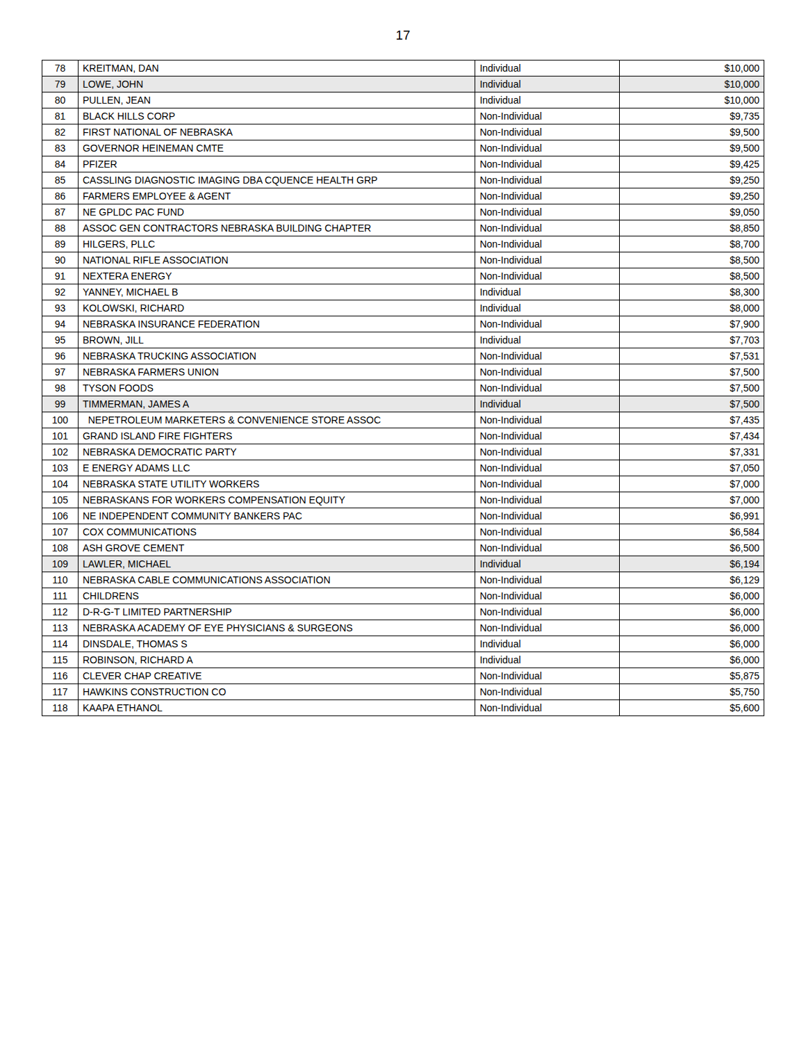17
| 78 | KREITMAN, DAN | Individual | $10,000 |
| 79 | LOWE, JOHN | Individual | $10,000 |
| 80 | PULLEN, JEAN | Individual | $10,000 |
| 81 | BLACK HILLS CORP | Non-Individual | $9,735 |
| 82 | FIRST NATIONAL OF NEBRASKA | Non-Individual | $9,500 |
| 83 | GOVERNOR HEINEMAN CMTE | Non-Individual | $9,500 |
| 84 | PFIZER | Non-Individual | $9,425 |
| 85 | CASSLING DIAGNOSTIC IMAGING DBA CQUENCE HEALTH GRP | Non-Individual | $9,250 |
| 86 | FARMERS EMPLOYEE & AGENT | Non-Individual | $9,250 |
| 87 | NE GPLDC PAC FUND | Non-Individual | $9,050 |
| 88 | ASSOC GEN CONTRACTORS NEBRASKA BUILDING CHAPTER | Non-Individual | $8,850 |
| 89 | HILGERS, PLLC | Non-Individual | $8,700 |
| 90 | NATIONAL RIFLE ASSOCIATION | Non-Individual | $8,500 |
| 91 | NEXTERA ENERGY | Non-Individual | $8,500 |
| 92 | YANNEY, MICHAEL B | Individual | $8,300 |
| 93 | KOLOWSKI, RICHARD | Individual | $8,000 |
| 94 | NEBRASKA INSURANCE FEDERATION | Non-Individual | $7,900 |
| 95 | BROWN, JILL | Individual | $7,703 |
| 96 | NEBRASKA TRUCKING ASSOCIATION | Non-Individual | $7,531 |
| 97 | NEBRASKA FARMERS UNION | Non-Individual | $7,500 |
| 98 | TYSON FOODS | Non-Individual | $7,500 |
| 99 | TIMMERMAN, JAMES A | Individual | $7,500 |
| 100 | NEPETROLEUM MARKETERS & CONVENIENCE STORE ASSOC | Non-Individual | $7,435 |
| 101 | GRAND ISLAND FIRE FIGHTERS | Non-Individual | $7,434 |
| 102 | NEBRASKA DEMOCRATIC PARTY | Non-Individual | $7,331 |
| 103 | E ENERGY ADAMS LLC | Non-Individual | $7,050 |
| 104 | NEBRASKA STATE UTILITY WORKERS | Non-Individual | $7,000 |
| 105 | NEBRASKANS FOR WORKERS COMPENSATION EQUITY | Non-Individual | $7,000 |
| 106 | NE INDEPENDENT COMMUNITY BANKERS PAC | Non-Individual | $6,991 |
| 107 | COX COMMUNICATIONS | Non-Individual | $6,584 |
| 108 | ASH GROVE CEMENT | Non-Individual | $6,500 |
| 109 | LAWLER, MICHAEL | Individual | $6,194 |
| 110 | NEBRASKA CABLE COMMUNICATIONS ASSOCIATION | Non-Individual | $6,129 |
| 111 | CHILDRENS | Non-Individual | $6,000 |
| 112 | D-R-G-T LIMITED PARTNERSHIP | Non-Individual | $6,000 |
| 113 | NEBRASKA ACADEMY OF EYE PHYSICIANS & SURGEONS | Non-Individual | $6,000 |
| 114 | DINSDALE, THOMAS S | Individual | $6,000 |
| 115 | ROBINSON, RICHARD A | Individual | $6,000 |
| 116 | CLEVER CHAP CREATIVE | Non-Individual | $5,875 |
| 117 | HAWKINS CONSTRUCTION CO | Non-Individual | $5,750 |
| 118 | KAAPA ETHANOL | Non-Individual | $5,600 |